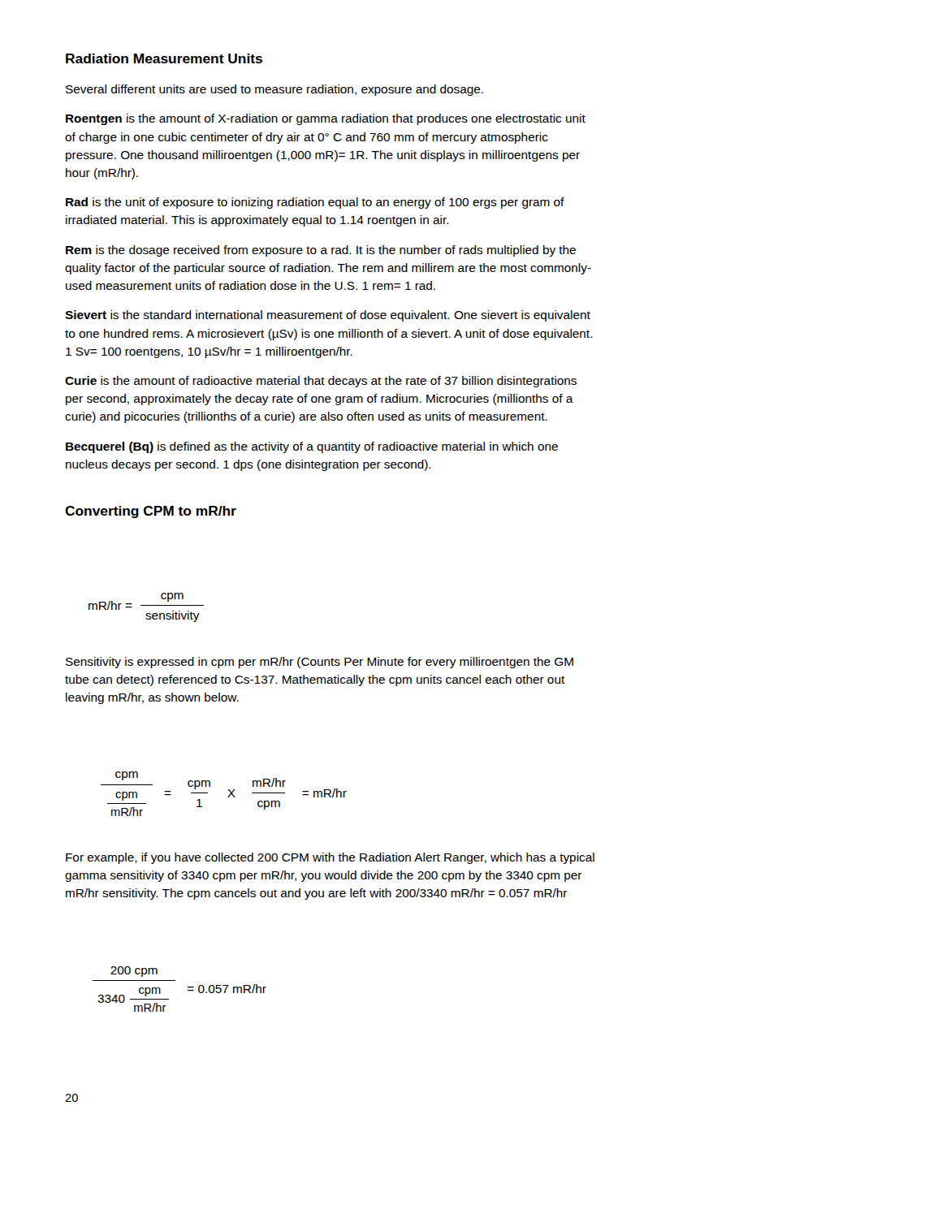Radiation Measurement Units
Several different units are used to measure radiation, exposure and dosage.
Roentgen is the amount of X-radiation or gamma radiation that produces one electrostatic unit of charge in one cubic centimeter of dry air at 0° C and 760 mm of mercury atmospheric pressure. One thousand milliroentgen (1,000 mR)= 1R. The unit displays in milliroentgens per hour (mR/hr).
Rad is the unit of exposure to ionizing radiation equal to an energy of 100 ergs per gram of irradiated material. This is approximately equal to 1.14 roentgen in air.
Rem is the dosage received from exposure to a rad. It is the number of rads multiplied by the quality factor of the particular source of radiation. The rem and millirem are the most commonly-used measurement units of radiation dose in the U.S. 1 rem= 1 rad.
Sievert is the standard international measurement of dose equivalent. One sievert is equivalent to one hundred rems. A microsievert (µSv) is one millionth of a sievert. A unit of dose equivalent. 1 Sv= 100 roentgens, 10 µSv/hr = 1 milliroentgen/hr.
Curie is the amount of radioactive material that decays at the rate of 37 billion disintegrations per second, approximately the decay rate of one gram of radium. Microcuries (millionths of a curie) and picocuries (trillionths of a curie) are also often used as units of measurement.
Becquerel (Bq) is defined as the activity of a quantity of radioactive material in which one nucleus decays per second. 1 dps (one disintegration per second).
Converting CPM to mR/hr
mR/hr = cpm sensitivity
Sensitivity is expressed in cpm per mR/hr (Counts Per Minute for every milliroentgen the GM tube can detect) referenced to Cs-137. Mathematically the cpm units cancel each other out leaving mR/hr, as shown below.
cpm cpm mR/hr = cpm 1 X mR/hr cpm = mR/hr
For example, if you have collected 200 CPM with the Radiation Alert Ranger, which has a typical gamma sensitivity of 3340 cpm per mR/hr, you would divide the 200 cpm by the 3340 cpm per mR/hr sensitivity. The cpm cancels out and you are left with 200/3340 mR/hr = 0.057 mR/hr
200 cpm 3340 cpm mR/hr = 0.057 mR/hr
20